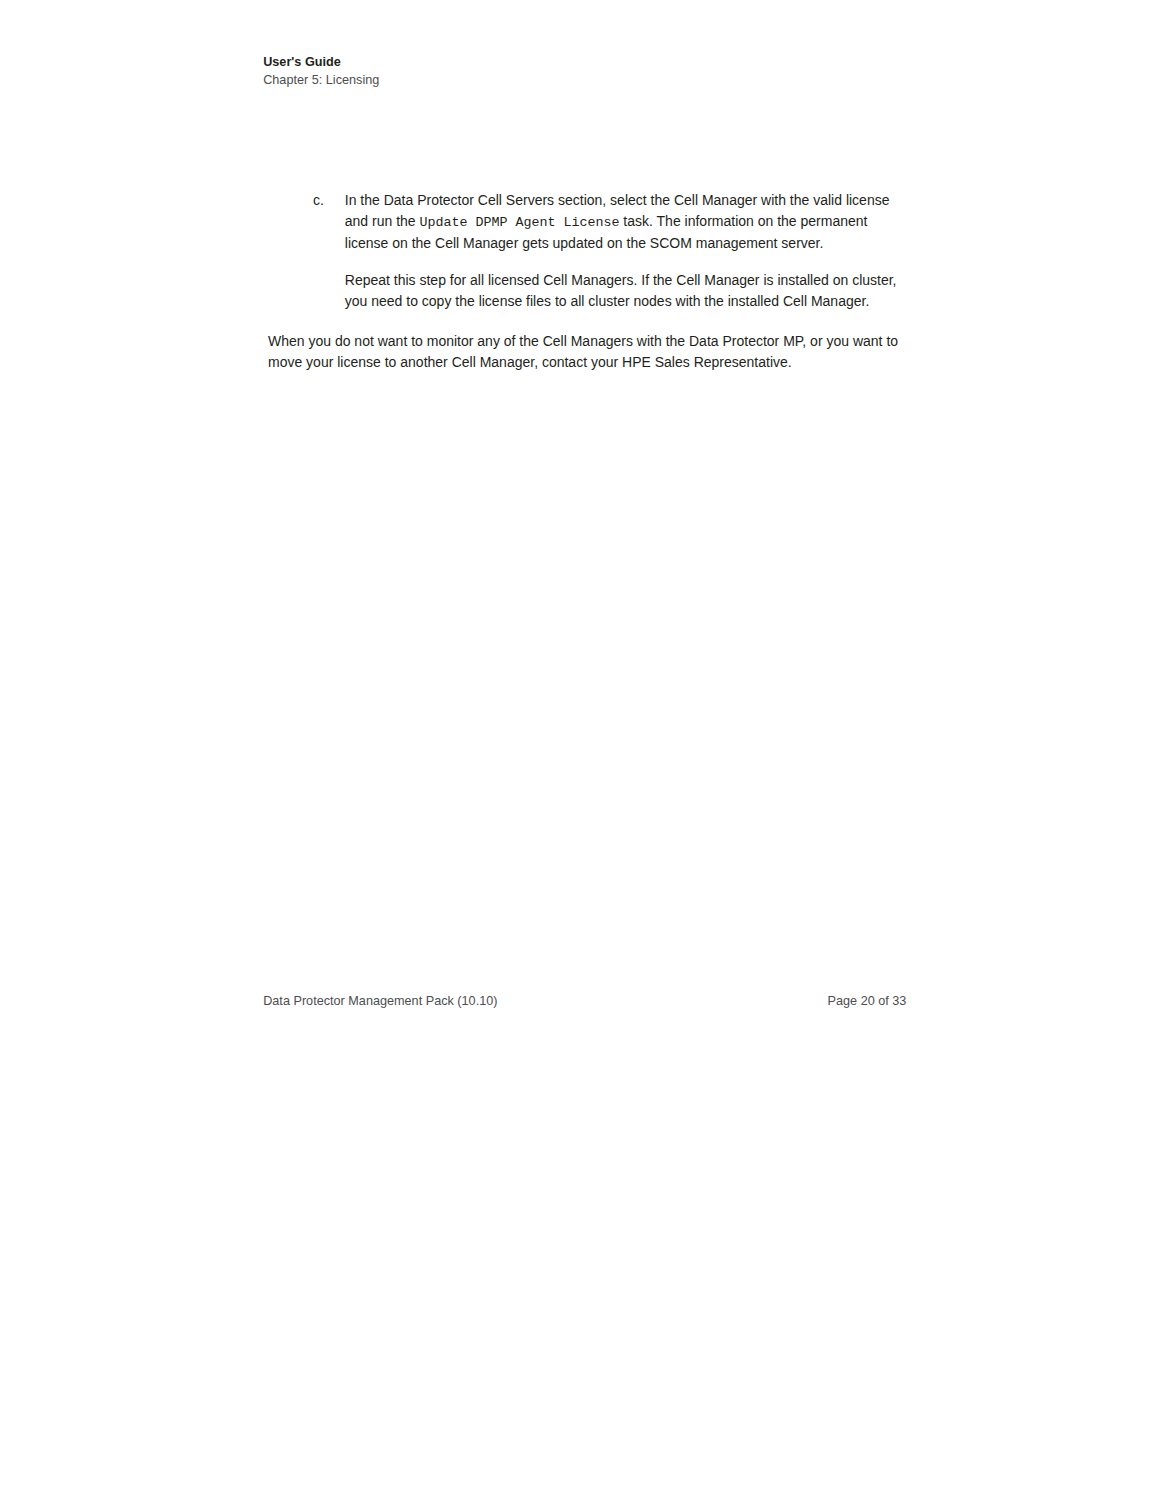User's Guide
Chapter 5: Licensing
c.
In the Data Protector Cell Servers section, select the Cell Manager with the valid license and run the Update DPMP Agent License task. The information on the permanent license on the Cell Manager gets updated on the SCOM management server.
Repeat this step for all licensed Cell Managers. If the Cell Manager is installed on cluster, you need to copy the license files to all cluster nodes with the installed Cell Manager.
When you do not want to monitor any of the Cell Managers with the Data Protector MP, or you want to move your license to another Cell Manager, contact your HPE Sales Representative.
Data Protector Management Pack (10.10) Page 20 of 33